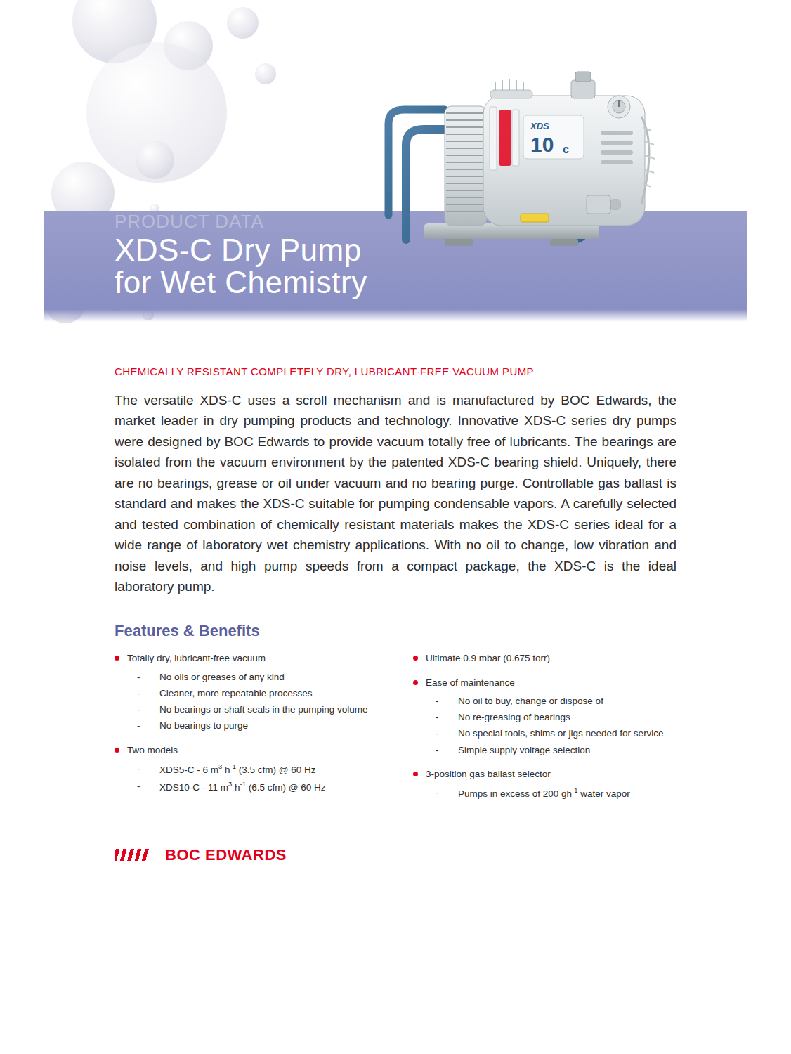XDS 10 c
Product Data
XDS-C Dry Pump
for Wet Chemistry
Chemically resistant completely dry, lubricant-free vacuum pump
The versatile XDS-C uses a scroll mechanism and is manufactured by BOC Edwards, the market leader in dry pumping products and technology. Innovative XDS-C series dry pumps were designed by BOC Edwards to provide vacuum totally free of lubricants. The bearings are isolated from the vacuum environment by the patented XDS-C bearing shield. Uniquely, there are no bearings, grease or oil under vacuum and no bearing purge. Controllable gas ballast is standard and makes the XDS-C suitable for pumping condensable vapors. A carefully selected and tested combination of chemically resistant materials makes the XDS-C series ideal for a wide range of laboratory wet chemistry applications. With no oil to change, low vibration and noise levels, and high pump speeds from a compact package, the XDS-C is the ideal laboratory pump.
Features & Benefits
Totally dry, lubricant-free vacuum
No oils or greases of any kind
Cleaner, more repeatable processes
No bearings or shaft seals in the pumping volume
No bearings to purge
Two models
XDS5-C - 6 m3 h-1 (3.5 cfm) @ 60 Hz
XDS10-C - 11 m3 h-1 (6.5 cfm) @ 60 Hz
Ultimate 0.9 mbar (0.675 torr)
Ease of maintenance
No oil to buy, change or dispose of
No re-greasing of bearings
No special tools, shims or jigs needed for service
Simple supply voltage selection
3-position gas ballast selector
Pumps in excess of 200 gh-1 water vapor
BOC EDWARDS